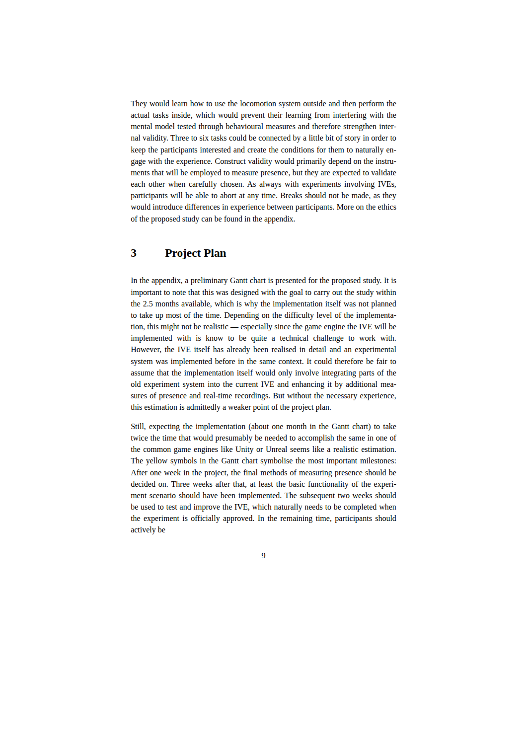They would learn how to use the locomotion system outside and then perform the actual tasks inside, which would prevent their learning from interfering with the mental model tested through behavioural measures and therefore strengthen internal validity. Three to six tasks could be connected by a little bit of story in order to keep the participants interested and create the conditions for them to naturally engage with the experience. Construct validity would primarily depend on the instruments that will be employed to measure presence, but they are expected to validate each other when carefully chosen. As always with experiments involving IVEs, participants will be able to abort at any time. Breaks should not be made, as they would introduce differences in experience between participants. More on the ethics of the proposed study can be found in the appendix.
3 Project Plan
In the appendix, a preliminary Gantt chart is presented for the proposed study. It is important to note that this was designed with the goal to carry out the study within the 2.5 months available, which is why the implementation itself was not planned to take up most of the time. Depending on the difficulty level of the implementation, this might not be realistic — especially since the game engine the IVE will be implemented with is know to be quite a technical challenge to work with. However, the IVE itself has already been realised in detail and an experimental system was implemented before in the same context. It could therefore be fair to assume that the implementation itself would only involve integrating parts of the old experiment system into the current IVE and enhancing it by additional measures of presence and real-time recordings. But without the necessary experience, this estimation is admittedly a weaker point of the project plan.
Still, expecting the implementation (about one month in the Gantt chart) to take twice the time that would presumably be needed to accomplish the same in one of the common game engines like Unity or Unreal seems like a realistic estimation. The yellow symbols in the Gantt chart symbolise the most important milestones: After one week in the project, the final methods of measuring presence should be decided on. Three weeks after that, at least the basic functionality of the experiment scenario should have been implemented. The subsequent two weeks should be used to test and improve the IVE, which naturally needs to be completed when the experiment is officially approved. In the remaining time, participants should actively be
9